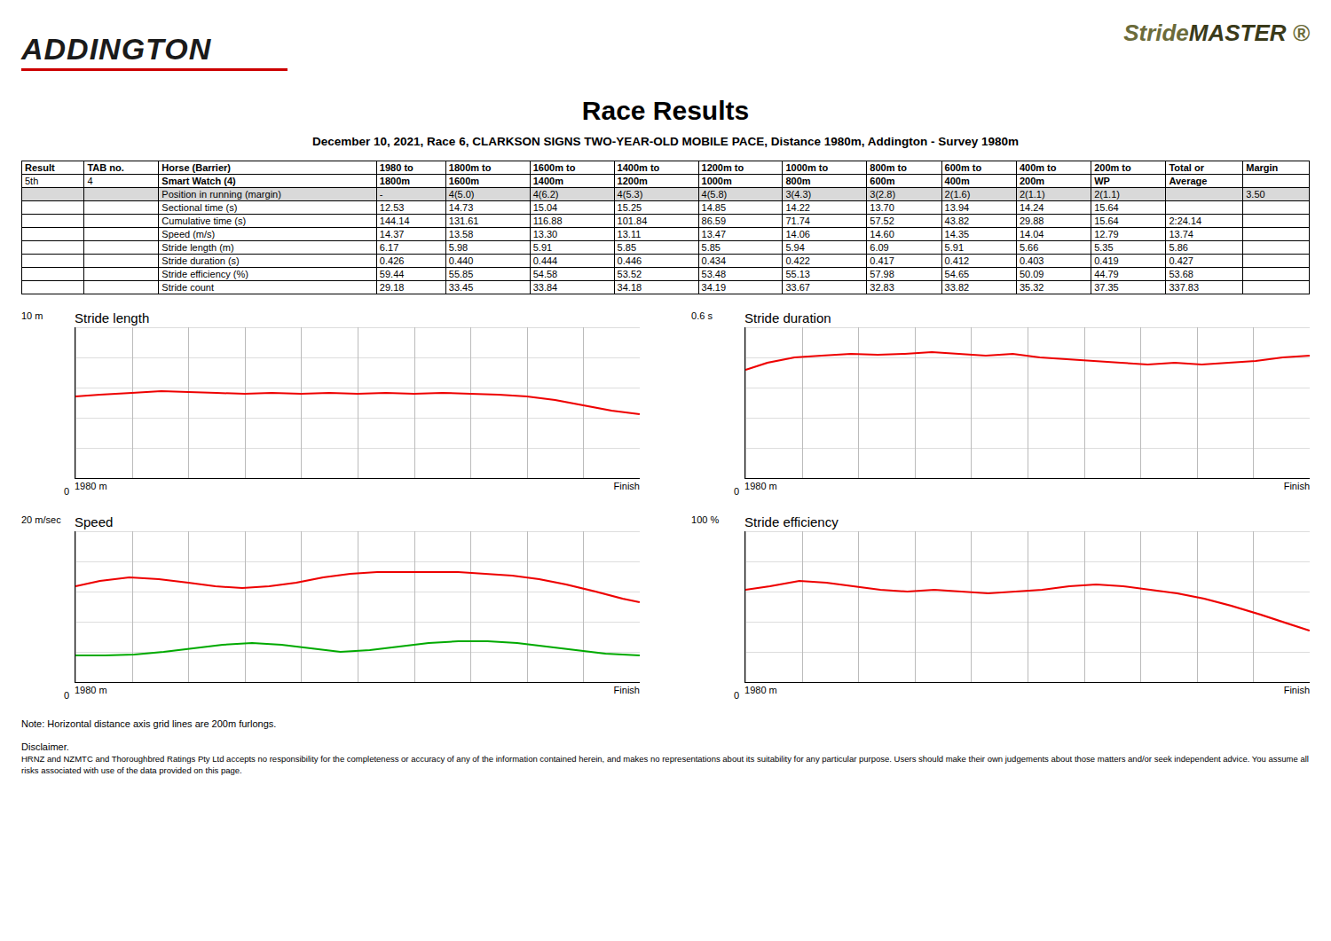ADDINGTON
StrideMASTER ®
Race Results
December 10, 2021, Race 6, CLARKSON SIGNS TWO-YEAR-OLD MOBILE PACE, Distance 1980m, Addington - Survey 1980m
| Result | TAB no. | Horse (Barrier) | 1980 to | 1800m to | 1600m to | 1400m to | 1200m to | 1000m to | 800m to | 600m to | 400m to | 200m to | Total or | Margin |
| --- | --- | --- | --- | --- | --- | --- | --- | --- | --- | --- | --- | --- | --- | --- |
| 5th | 4 | Smart Watch (4) | 1800m | 1600m | 1400m | 1200m | 1000m | 800m | 600m | 400m | 200m | WP | Average | |
| | | Position in running (margin) | - | 4(5.0) | 4(6.2) | 4(5.3) | 4(5.8) | 3(4.3) | 3(2.8) | 2(1.6) | 2(1.1) | 2(1.1) | | 3.50 |
| | | Sectional time (s) | 12.53 | 14.73 | 15.04 | 15.25 | 14.85 | 14.22 | 13.70 | 13.94 | 14.24 | 15.64 | | |
| | | Cumulative time (s) | 144.14 | 131.61 | 116.88 | 101.84 | 86.59 | 71.74 | 57.52 | 43.82 | 29.88 | 15.64 | 2:24.14 | |
| | | Speed (m/s) | 14.37 | 13.58 | 13.30 | 13.11 | 13.47 | 14.06 | 14.60 | 14.35 | 14.04 | 12.79 | 13.74 | |
| | | Stride length (m) | 6.17 | 5.98 | 5.91 | 5.85 | 5.85 | 5.94 | 6.09 | 5.91 | 5.66 | 5.35 | 5.86 | |
| | | Stride duration (s) | 0.426 | 0.440 | 0.444 | 0.446 | 0.434 | 0.422 | 0.417 | 0.412 | 0.403 | 0.419 | 0.427 | |
| | | Stride efficiency (%) | 59.44 | 55.85 | 54.58 | 53.52 | 53.48 | 55.13 | 57.98 | 54.65 | 50.09 | 44.79 | 53.68 | |
| | | Stride count | 29.18 | 33.45 | 33.84 | 34.18 | 34.19 | 33.67 | 32.83 | 33.82 | 35.32 | 37.35 | 337.83 | |
10 m
Stride length
0
1980 m Finish
0.6 s
Stride duration
0
1980 m Finish
20 m/sec
Speed
0
1980 m Finish
100 %
Stride efficiency
0
1980 m Finish
Note: Horizontal distance axis grid lines are 200m furlongs.
Disclaimer.
HRNZ and NZMTC and Thoroughbred Ratings Pty Ltd accepts no responsibility for the completeness or accuracy of any of the information contained herein, and makes no representations about its suitability for any particular purpose. Users should make their own judgements about those matters and/or seek independent advice. You assume all risks associated with use of the data provided on this page.